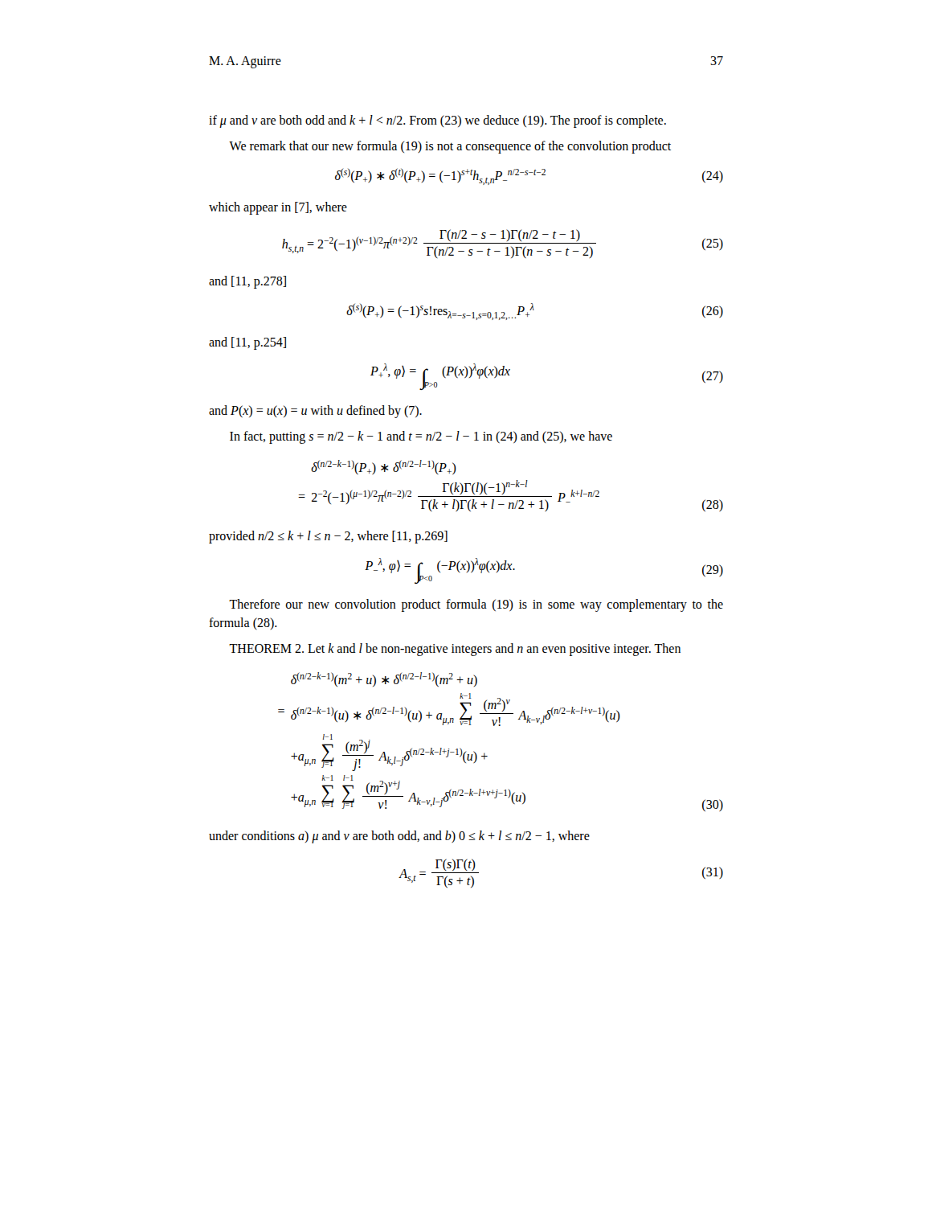M. A. Aguirre 37
if μ and ν are both odd and k + l < n/2. From (23) we deduce (19). The proof is complete.
We remark that our new formula (19) is not a consequence of the convolution product
δ(s)(P+) ∗ δ(t)(P+) = (−1)s+ths,t,nP−n/2−s−t−2
(24)
which appear in [7], where
hs,t,n = 2−2(−1)(ν−1)/2π(n+2)/2 Γ(n/2 − s − 1)Γ(n/2 − t − 1) Γ(n/2 − s − t − 1)Γ(n − s − t − 2)
(25)
and [11, p.278]
δ(s)(P+) = (−1)ss!resλ=−s−1,s=0,1,2,…P+λ
(26)
and [11, p.254]
P+λ, φ⟩ = ∫P>0 (P(x))λφ(x)dx
(27)
and P(x) = u(x) = u with u defined by (7).
In fact, putting s = n/2 − k − 1 and t = n/2 − l − 1 in (24) and (25), we have
δ(n/2−k−1)(P+) ∗ δ(n/2−l−1)(P+)
=
2−2(−1)(μ−1)/2π(n−2)/2 Γ(k)Γ(l)(−1)n−k−l Γ(k + l)Γ(k + l − n/2 + 1) P−k+l−n/2
(28)
provided n/2 ≤ k + l ≤ n − 2, where [11, p.269]
P−λ, φ⟩ = ∫P<0 (−P(x))λφ(x)dx.
(29)
Therefore our new convolution product formula (19) is in some way complementary to the formula (28).
THEOREM 2. Let k and l be non-negative integers and n an even positive integer. Then
δ(n/2−k−1)(m2 + u) ∗ δ(n/2−l−1)(m2 + u)
=
δ(n/2−k−1)(u) ∗ δ(n/2−l−1)(u) + aμ,n k−1∑ν=1 (m2)ν ν! Ak−ν,lδ(n/2−k−l+ν−1)(u)
+aμ,n l−1∑j=1 (m2)j j! Ak,l−jδ(n/2−k−l+j−1)(u) +
+aμ,n k−1∑ν=1 l−1∑j=1 (m2)ν+j ν! Ak−ν,l−jδ(n/2−k−l+ν+j−1)(u)
(30)
under conditions a) μ and ν are both odd, and b) 0 ≤ k + l ≤ n/2 − 1, where
As,t = Γ(s)Γ(t) Γ(s + t)
(31)